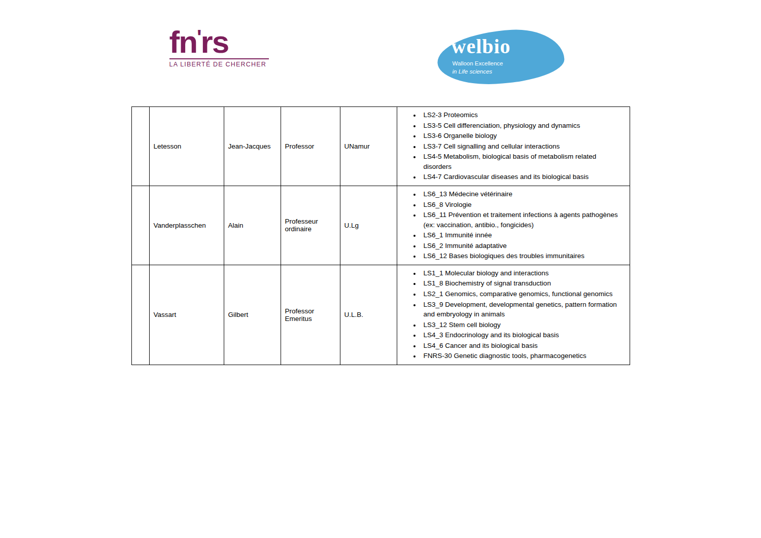fn'rs
LA LIBERTÉ DE CHERCHER
welbio
Walloon Excellence
in Life sciences
| | Letesson | Jean-Jacques | Professor | UNamur | LS2-3 Proteomics LS3-5 Cell differenciation, physiology and dynamics LS3-6 Organelle biology LS3-7 Cell signalling and cellular interactions LS4-5 Metabolism, biological basis of metabolism related disorders LS4-7 Cardiovascular diseases and its biological basis |
| | Vanderplasschen | Alain | Professeur ordinaire | U.Lg | LS6_13 Médecine vétérinaire LS6_8 Virologie LS6_11 Prévention et traitement infections à agents pathogènes (ex: vaccination, antibio., fongicides) LS6_1 Immunité innée LS6_2 Immunité adaptative LS6_12 Bases biologiques des troubles immunitaires |
| | Vassart | Gilbert | Professor Emeritus | U.L.B. | LS1_1 Molecular biology and interactions LS1_8 Biochemistry of signal transduction LS2_1 Genomics, comparative genomics, functional genomics LS3_9 Development, developmental genetics, pattern formation and embryology in animals LS3_12 Stem cell biology LS4_3 Endocrinology and its biological basis LS4_6 Cancer and its biological basis FNRS-30 Genetic diagnostic tools, pharmacogenetics |